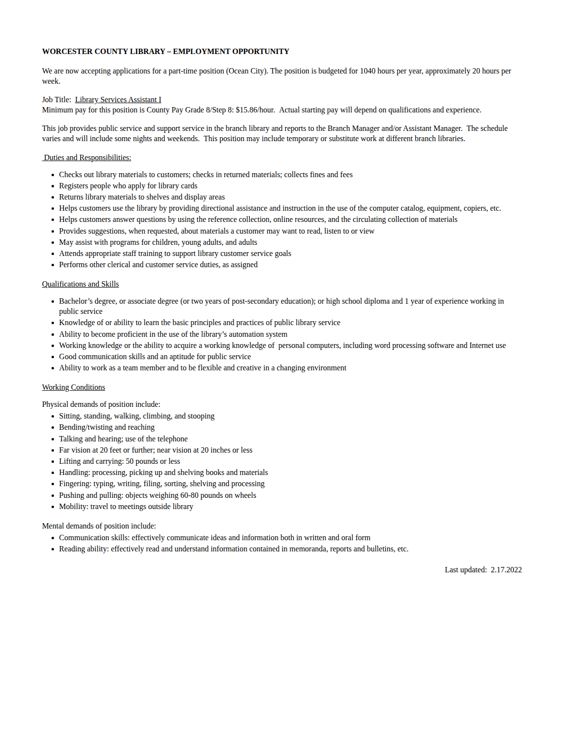WORCESTER COUNTY LIBRARY – EMPLOYMENT OPPORTUNITY
We are now accepting applications for a part-time position (Ocean City). The position is budgeted for 1040 hours per year, approximately 20 hours per week.
Job Title: Library Services Assistant I
Minimum pay for this position is County Pay Grade 8/Step 8: $15.86/hour. Actual starting pay will depend on qualifications and experience.
This job provides public service and support service in the branch library and reports to the Branch Manager and/or Assistant Manager. The schedule varies and will include some nights and weekends. This position may include temporary or substitute work at different branch libraries.
Duties and Responsibilities:
Checks out library materials to customers; checks in returned materials; collects fines and fees
Registers people who apply for library cards
Returns library materials to shelves and display areas
Helps customers use the library by providing directional assistance and instruction in the use of the computer catalog, equipment, copiers, etc.
Helps customers answer questions by using the reference collection, online resources, and the circulating collection of materials
Provides suggestions, when requested, about materials a customer may want to read, listen to or view
May assist with programs for children, young adults, and adults
Attends appropriate staff training to support library customer service goals
Performs other clerical and customer service duties, as assigned
Qualifications and Skills
Bachelor’s degree, or associate degree (or two years of post-secondary education); or high school diploma and 1 year of experience working in public service
Knowledge of or ability to learn the basic principles and practices of public library service
Ability to become proficient in the use of the library’s automation system
Working knowledge or the ability to acquire a working knowledge of personal computers, including word processing software and Internet use
Good communication skills and an aptitude for public service
Ability to work as a team member and to be flexible and creative in a changing environment
Working Conditions
Physical demands of position include:
Sitting, standing, walking, climbing, and stooping
Bending/twisting and reaching
Talking and hearing; use of the telephone
Far vision at 20 feet or further; near vision at 20 inches or less
Lifting and carrying: 50 pounds or less
Handling: processing, picking up and shelving books and materials
Fingering: typing, writing, filing, sorting, shelving and processing
Pushing and pulling: objects weighing 60-80 pounds on wheels
Mobility: travel to meetings outside library
Mental demands of position include:
Communication skills: effectively communicate ideas and information both in written and oral form
Reading ability: effectively read and understand information contained in memoranda, reports and bulletins, etc.
Last updated: 2.17.2022